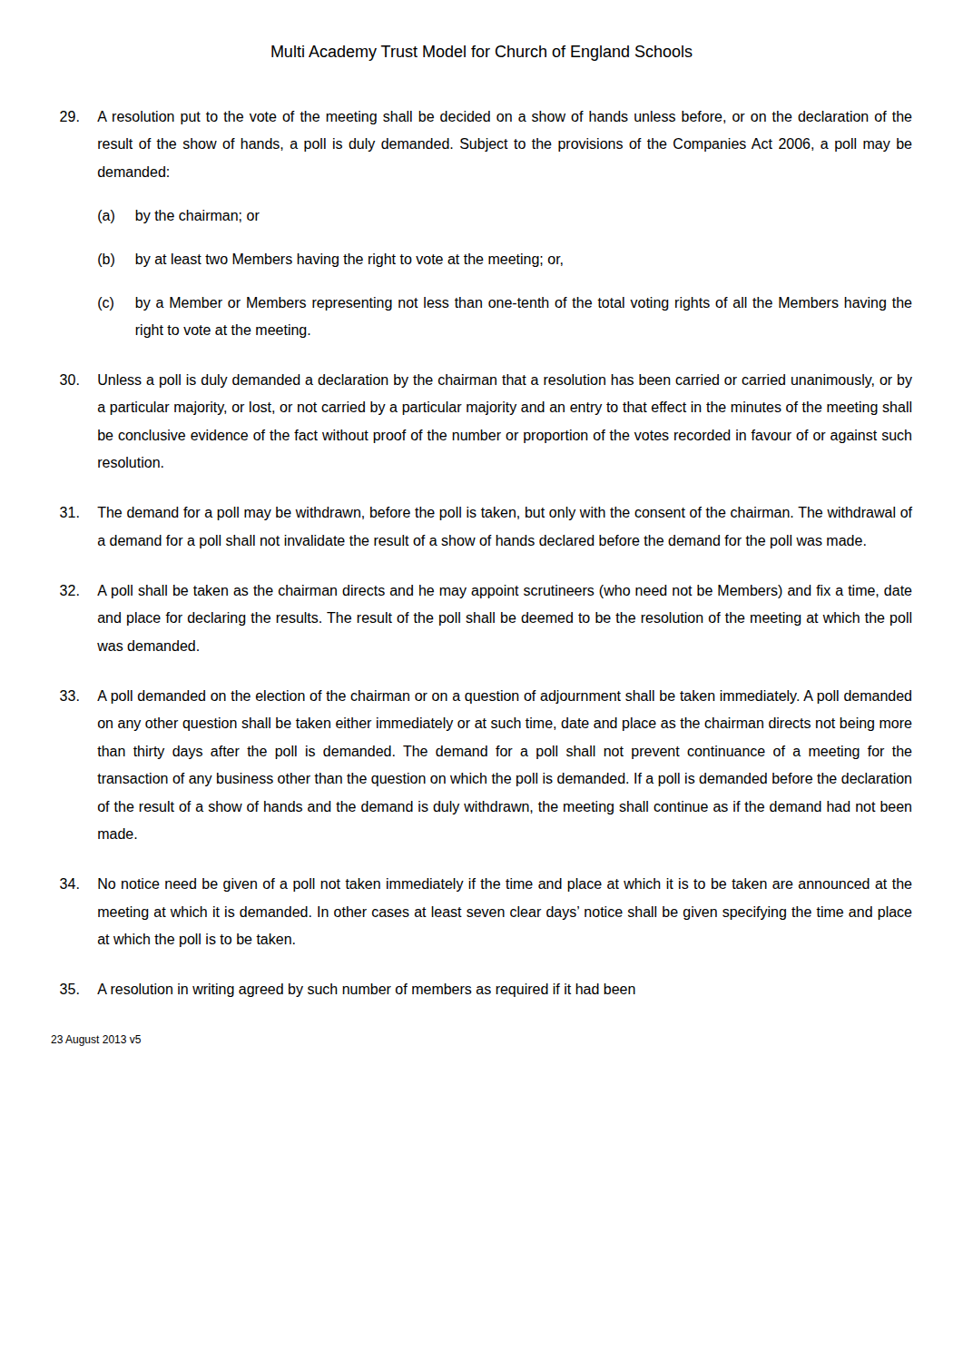Multi Academy Trust Model for Church of England Schools
29. A resolution put to the vote of the meeting shall be decided on a show of hands unless before, or on the declaration of the result of the show of hands, a poll is duly demanded. Subject to the provisions of the Companies Act 2006, a poll may be demanded:
(a) by the chairman; or
(b) by at least two Members having the right to vote at the meeting; or,
(c) by a Member or Members representing not less than one-tenth of the total voting rights of all the Members having the right to vote at the meeting.
30. Unless a poll is duly demanded a declaration by the chairman that a resolution has been carried or carried unanimously, or by a particular majority, or lost, or not carried by a particular majority and an entry to that effect in the minutes of the meeting shall be conclusive evidence of the fact without proof of the number or proportion of the votes recorded in favour of or against such resolution.
31. The demand for a poll may be withdrawn, before the poll is taken, but only with the consent of the chairman. The withdrawal of a demand for a poll shall not invalidate the result of a show of hands declared before the demand for the poll was made.
32. A poll shall be taken as the chairman directs and he may appoint scrutineers (who need not be Members) and fix a time, date and place for declaring the results. The result of the poll shall be deemed to be the resolution of the meeting at which the poll was demanded.
33. A poll demanded on the election of the chairman or on a question of adjournment shall be taken immediately. A poll demanded on any other question shall be taken either immediately or at such time, date and place as the chairman directs not being more than thirty days after the poll is demanded. The demand for a poll shall not prevent continuance of a meeting for the transaction of any business other than the question on which the poll is demanded. If a poll is demanded before the declaration of the result of a show of hands and the demand is duly withdrawn, the meeting shall continue as if the demand had not been made.
34. No notice need be given of a poll not taken immediately if the time and place at which it is to be taken are announced at the meeting at which it is demanded. In other cases at least seven clear days’ notice shall be given specifying the time and place at which the poll is to be taken.
35. A resolution in writing agreed by such number of members as required if it had been
23 August 2013 v5